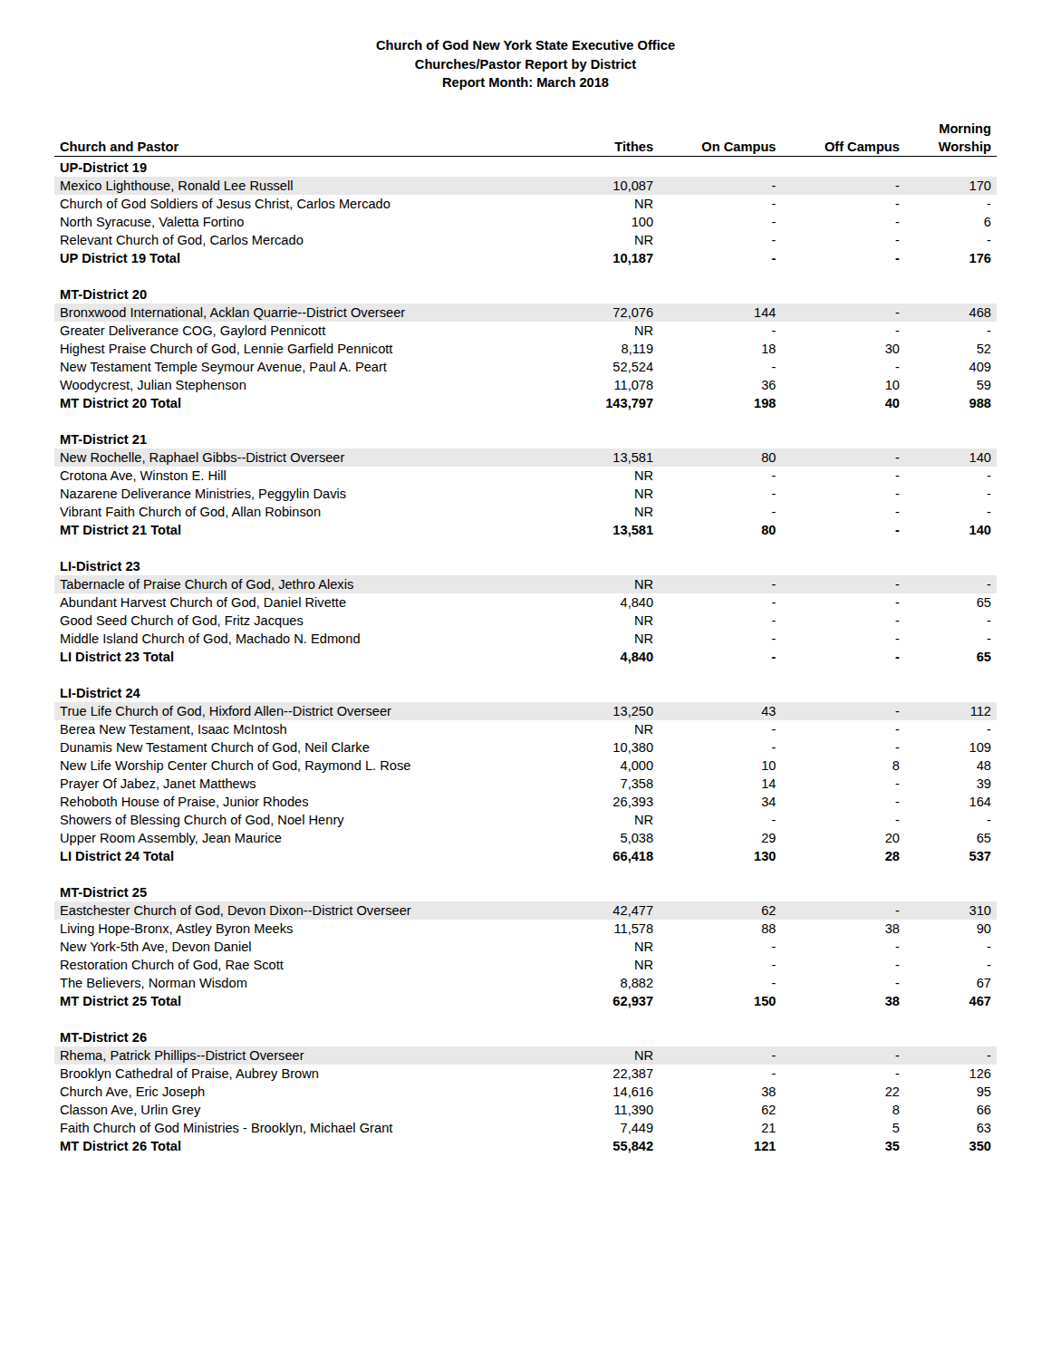Church of God New York State Executive Office
Churches/Pastor Report by District
Report Month: March 2018
| | | | | Morning |
| --- | --- | --- | --- | --- |
| Church and Pastor | Tithes | On Campus | Off Campus | Worship |
| UP-District 19 |
| Mexico Lighthouse, Ronald Lee Russell | 10,087 | - | - | 170 |
| Church of God Soldiers of Jesus Christ, Carlos Mercado | NR | - | - | - |
| North Syracuse, Valetta Fortino | 100 | - | - | 6 |
| Relevant Church of God, Carlos Mercado | NR | - | - | - |
| UP District 19 Total | 10,187 | - | - | 176 |
| MT-District 20 |
| Bronxwood International, Acklan Quarrie--District Overseer | 72,076 | 144 | - | 468 |
| Greater Deliverance COG, Gaylord Pennicott | NR | - | - | - |
| Highest Praise Church of God, Lennie Garfield Pennicott | 8,119 | 18 | 30 | 52 |
| New Testament Temple Seymour Avenue, Paul A. Peart | 52,524 | - | - | 409 |
| Woodycrest, Julian Stephenson | 11,078 | 36 | 10 | 59 |
| MT District 20 Total | 143,797 | 198 | 40 | 988 |
| MT-District 21 |
| New Rochelle, Raphael Gibbs--District Overseer | 13,581 | 80 | - | 140 |
| Crotona Ave, Winston E. Hill | NR | - | - | - |
| Nazarene Deliverance Ministries, Peggylin Davis | NR | - | - | - |
| Vibrant Faith Church of God, Allan Robinson | NR | - | - | - |
| MT District 21 Total | 13,581 | 80 | - | 140 |
| LI-District 23 |
| Tabernacle of Praise Church of God, Jethro Alexis | NR | - | - | - |
| Abundant Harvest Church of God, Daniel Rivette | 4,840 | - | - | 65 |
| Good Seed Church of God, Fritz Jacques | NR | - | - | - |
| Middle Island Church of God, Machado N. Edmond | NR | - | - | - |
| LI District 23 Total | 4,840 | - | - | 65 |
| LI-District 24 |
| True Life Church of God, Hixford Allen--District Overseer | 13,250 | 43 | - | 112 |
| Berea New Testament, Isaac McIntosh | NR | - | - | - |
| Dunamis New Testament Church of God, Neil Clarke | 10,380 | - | - | 109 |
| New Life Worship Center Church of God, Raymond L. Rose | 4,000 | 10 | 8 | 48 |
| Prayer Of Jabez, Janet Matthews | 7,358 | 14 | - | 39 |
| Rehoboth House of Praise, Junior Rhodes | 26,393 | 34 | - | 164 |
| Showers of Blessing Church of God, Noel Henry | NR | - | - | - |
| Upper Room Assembly, Jean Maurice | 5,038 | 29 | 20 | 65 |
| LI District 24 Total | 66,418 | 130 | 28 | 537 |
| MT-District 25 |
| Eastchester Church of God, Devon Dixon--District Overseer | 42,477 | 62 | - | 310 |
| Living Hope-Bronx, Astley Byron Meeks | 11,578 | 88 | 38 | 90 |
| New York-5th Ave, Devon Daniel | NR | - | - | - |
| Restoration Church of God, Rae Scott | NR | - | - | - |
| The Believers, Norman Wisdom | 8,882 | - | - | 67 |
| MT District 25 Total | 62,937 | 150 | 38 | 467 |
| MT-District 26 |
| Rhema, Patrick Phillips--District Overseer | NR | - | - | - |
| Brooklyn Cathedral of Praise, Aubrey Brown | 22,387 | - | - | 126 |
| Church Ave, Eric Joseph | 14,616 | 38 | 22 | 95 |
| Classon Ave, Urlin Grey | 11,390 | 62 | 8 | 66 |
| Faith Church of God Ministries - Brooklyn, Michael Grant | 7,449 | 21 | 5 | 63 |
| MT District 26 Total | 55,842 | 121 | 35 | 350 |